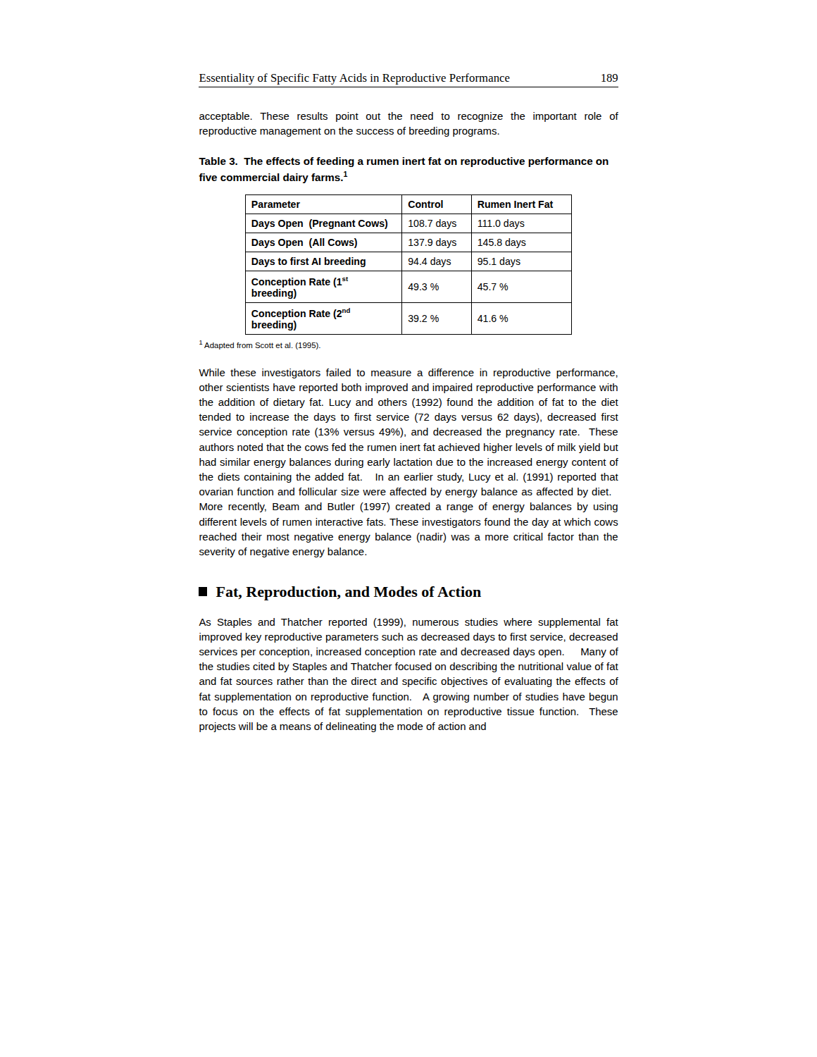Essentiality of Specific Fatty Acids in Reproductive Performance 189
acceptable. These results point out the need to recognize the important role of reproductive management on the success of breeding programs.
Table 3. The effects of feeding a rumen inert fat on reproductive performance on five commercial dairy farms.1
| Parameter | Control | Rumen Inert Fat |
| Days Open (Pregnant Cows) | 108.7 days | 111.0 days |
| Days Open (All Cows) | 137.9 days | 145.8 days |
| Days to first AI breeding | 94.4 days | 95.1 days |
| Conception Rate (1 st breeding) | 49.3 % | 45.7 % |
| Conception Rate (2 nd breeding) | 39.2 % | 41.6 % |
1 Adapted from Scott et al. (1995).
While these investigators failed to measure a difference in reproductive performance, other scientists have reported both improved and impaired reproductive performance with the addition of dietary fat. Lucy and others (1992) found the addition of fat to the diet tended to increase the days to first service (72 days versus 62 days), decreased first service conception rate (13% versus 49%), and decreased the pregnancy rate. These authors noted that the cows fed the rumen inert fat achieved higher levels of milk yield but had similar energy balances during early lactation due to the increased energy content of the diets containing the added fat. In an earlier study, Lucy et al. (1991) reported that ovarian function and follicular size were affected by energy balance as affected by diet. More recently, Beam and Butler (1997) created a range of energy balances by using different levels of rumen interactive fats. These investigators found the day at which cows reached their most negative energy balance (nadir) was a more critical factor than the severity of negative energy balance.
Fat, Reproduction, and Modes of Action
As Staples and Thatcher reported (1999), numerous studies where supplemental fat improved key reproductive parameters such as decreased days to first service, decreased services per conception, increased conception rate and decreased days open. Many of the studies cited by Staples and Thatcher focused on describing the nutritional value of fat and fat sources rather than the direct and specific objectives of evaluating the effects of fat supplementation on reproductive function. A growing number of studies have begun to focus on the effects of fat supplementation on reproductive tissue function. These projects will be a means of delineating the mode of action and